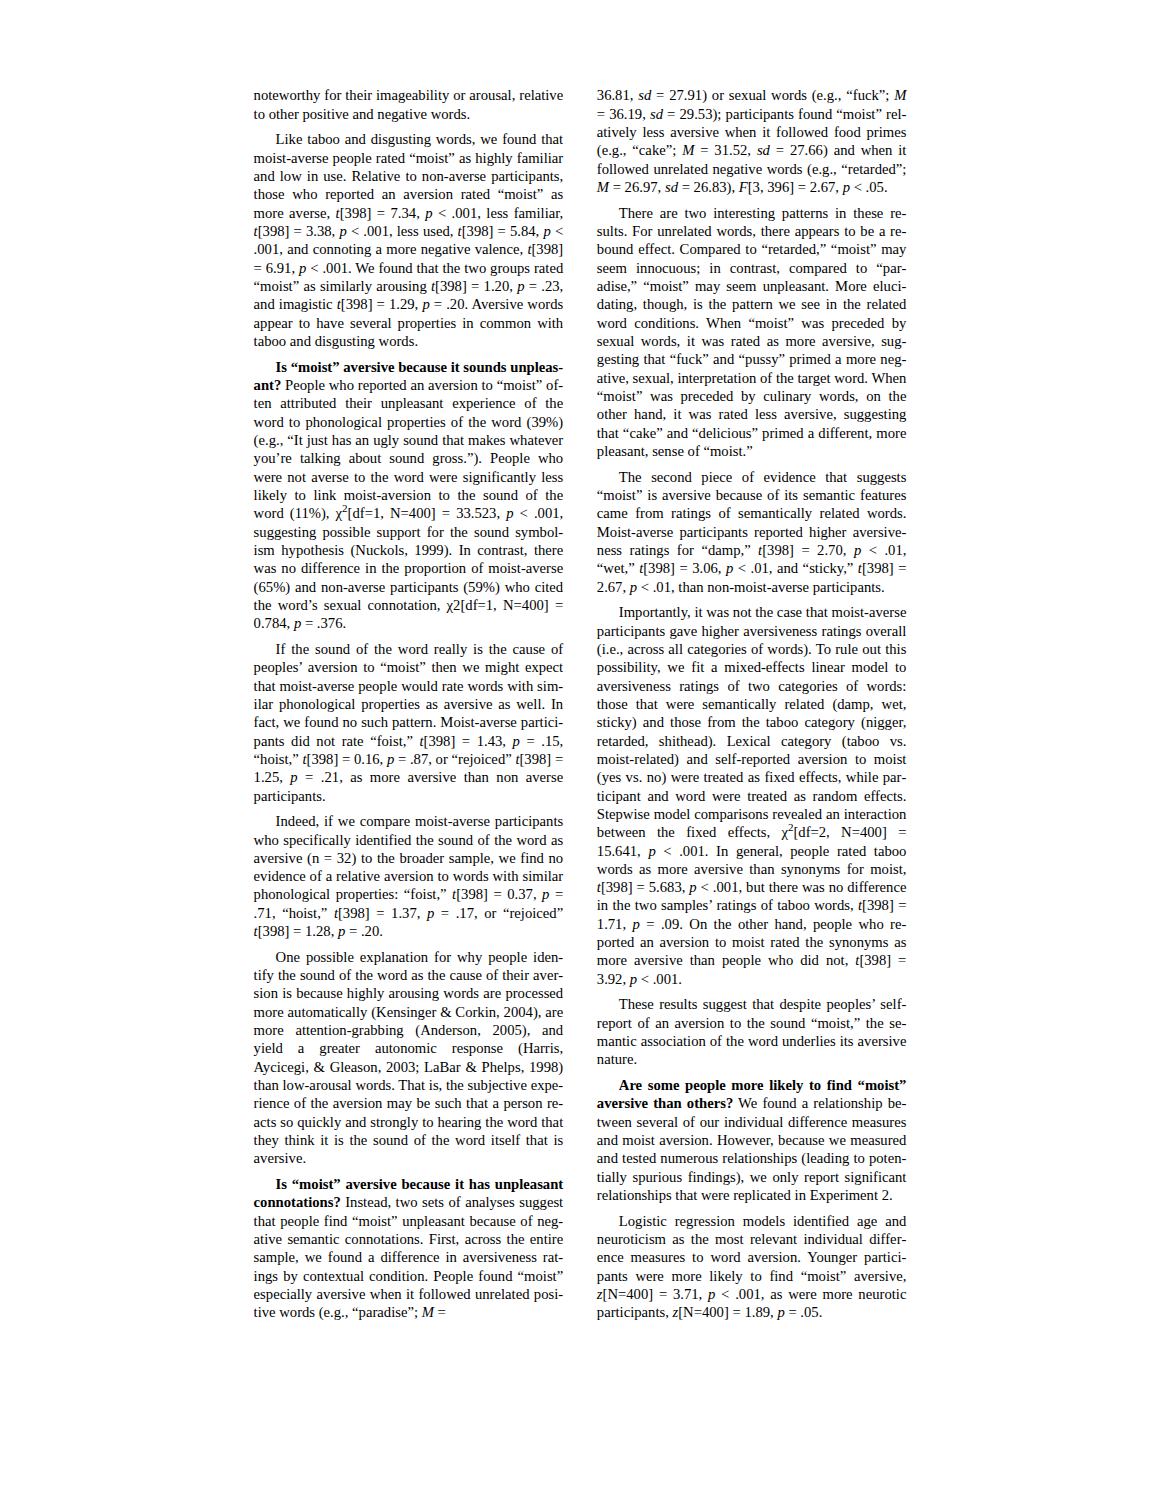noteworthy for their imageability or arousal, relative to other positive and negative words.
Like taboo and disgusting words, we found that moist-averse people rated “moist” as highly familiar and low in use. Relative to non-averse participants, those who reported an aversion rated “moist” as more averse, t[398] = 7.34, p < .001, less familiar, t[398] = 3.38, p < .001, less used, t[398] = 5.84, p < .001, and connoting a more negative valence, t[398] = 6.91, p < .001. We found that the two groups rated “moist” as similarly arousing t[398] = 1.20, p = .23, and imagistic t[398] = 1.29, p = .20. Aversive words appear to have several properties in common with taboo and disgusting words.
Is “moist” aversive because it sounds unpleasant? People who reported an aversion to “moist” often attributed their unpleasant experience of the word to phonological properties of the word (39%) (e.g., “It just has an ugly sound that makes whatever you’re talking about sound gross.”). People who were not averse to the word were significantly less likely to link moist-aversion to the sound of the word (11%), χ2[df=1, N=400] = 33.523, p < .001, suggesting possible support for the sound symbolism hypothesis (Nuckols, 1999). In contrast, there was no difference in the proportion of moist-averse (65%) and non-averse participants (59%) who cited the word’s sexual connotation, χ2[df=1, N=400] = 0.784, p = .376.
If the sound of the word really is the cause of peoples’ aversion to “moist” then we might expect that moist-averse people would rate words with similar phonological properties as aversive as well. In fact, we found no such pattern. Moist-averse participants did not rate “foist,” t[398] = 1.43, p = .15, “hoist,” t[398] = 0.16, p = .87, or “rejoiced” t[398] = 1.25, p = .21, as more aversive than non averse participants.
Indeed, if we compare moist-averse participants who specifically identified the sound of the word as aversive (n = 32) to the broader sample, we find no evidence of a relative aversion to words with similar phonological properties: “foist,” t[398] = 0.37, p = .71, “hoist,” t[398] = 1.37, p = .17, or “rejoiced” t[398] = 1.28, p = .20.
One possible explanation for why people identify the sound of the word as the cause of their aversion is because highly arousing words are processed more automatically (Kensinger & Corkin, 2004), are more attention-grabbing (Anderson, 2005), and yield a greater autonomic response (Harris, Aycicegi, & Gleason, 2003; LaBar & Phelps, 1998) than low-arousal words. That is, the subjective experience of the aversion may be such that a person reacts so quickly and strongly to hearing the word that they think it is the sound of the word itself that is aversive.
Is “moist” aversive because it has unpleasant connotations? Instead, two sets of analyses suggest that people find “moist” unpleasant because of negative semantic connotations. First, across the entire sample, we found a difference in aversiveness ratings by contextual condition. People found “moist” especially aversive when it followed unrelated positive words (e.g., “paradise”; M =
36.81, sd = 27.91) or sexual words (e.g., “fuck”; M = 36.19, sd = 29.53); participants found “moist” relatively less aversive when it followed food primes (e.g., “cake”; M = 31.52, sd = 27.66) and when it followed unrelated negative words (e.g., “retarded”; M = 26.97, sd = 26.83), F[3, 396] = 2.67, p < .05.
There are two interesting patterns in these results. For unrelated words, there appears to be a rebound effect. Compared to “retarded,” “moist” may seem innocuous; in contrast, compared to “paradise,” “moist” may seem unpleasant. More elucidating, though, is the pattern we see in the related word conditions. When “moist” was preceded by sexual words, it was rated as more aversive, suggesting that “fuck” and “pussy” primed a more negative, sexual, interpretation of the target word. When “moist” was preceded by culinary words, on the other hand, it was rated less aversive, suggesting that “cake” and “delicious” primed a different, more pleasant, sense of “moist.”
The second piece of evidence that suggests “moist” is aversive because of its semantic features came from ratings of semantically related words. Moist-averse participants reported higher aversiveness ratings for “damp,” t[398] = 2.70, p < .01, “wet,” t[398] = 3.06, p < .01, and “sticky,” t[398] = 2.67, p < .01, than non-moist-averse participants.
Importantly, it was not the case that moist-averse participants gave higher aversiveness ratings overall (i.e., across all categories of words). To rule out this possibility, we fit a mixed-effects linear model to aversiveness ratings of two categories of words: those that were semantically related (damp, wet, sticky) and those from the taboo category (nigger, retarded, shithead). Lexical category (taboo vs. moist-related) and self-reported aversion to moist (yes vs. no) were treated as fixed effects, while participant and word were treated as random effects. Stepwise model comparisons revealed an interaction between the fixed effects, χ2[df=2, N=400] = 15.641, p < .001. In general, people rated taboo words as more aversive than synonyms for moist, t[398] = 5.683, p < .001, but there was no difference in the two samples’ ratings of taboo words, t[398] = 1.71, p = .09. On the other hand, people who reported an aversion to moist rated the synonyms as more aversive than people who did not, t[398] = 3.92, p < .001.
These results suggest that despite peoples’ self-report of an aversion to the sound “moist,” the semantic association of the word underlies its aversive nature.
Are some people more likely to find “moist” aversive than others? We found a relationship between several of our individual difference measures and moist aversion. However, because we measured and tested numerous relationships (leading to potentially spurious findings), we only report significant relationships that were replicated in Experiment 2.
Logistic regression models identified age and neuroticism as the most relevant individual difference measures to word aversion. Younger participants were more likely to find “moist” aversive, z[N=400] = 3.71, p < .001, as were more neurotic participants, z[N=400] = 1.89, p = .05.